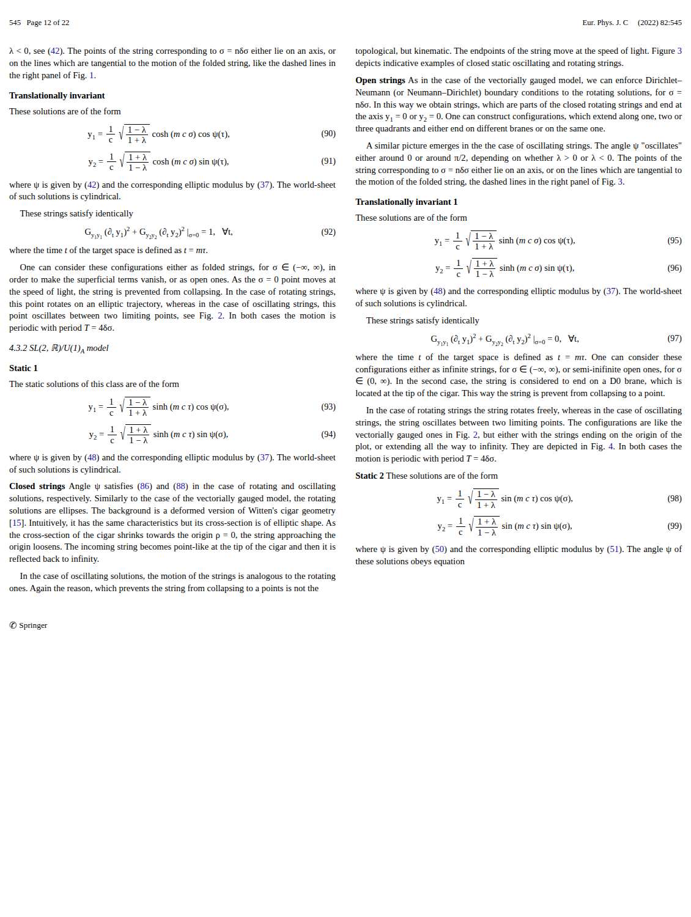545 Page 12 of 22
Eur. Phys. J. C (2022) 82:545
λ < 0, see (42). The points of the string corresponding to σ = nδσ either lie on an axis, or on the lines which are tangential to the motion of the folded string, like the dashed lines in the right panel of Fig. 1.
Translationally invariant
These solutions are of the form
y1 = 1 c √1 − λ 1 + λ cosh (m c σ) cos ψ(τ),
(90)
y2 = 1 c √1 + λ 1 − λ cosh (m c σ) sin ψ(τ),
(91)
where ψ is given by (42) and the corresponding elliptic modulus by (37). The world-sheet of such solutions is cylindrical.
These strings satisfy identically
Gy1y1 (∂t y1)2 + Gy2y2 (∂t y2)2 |σ=0 = 1, ∀t,
(92)
where the time t of the target space is defined as t = mτ.
One can consider these configurations either as folded strings, for σ ∈ (−∞, ∞), in order to make the superficial terms vanish, or as open ones. As the σ = 0 point moves at the speed of light, the string is prevented from collapsing. In the case of rotating strings, this point rotates on an elliptic trajectory, whereas in the case of oscillating strings, this point oscillates between two limiting points, see Fig. 2. In both cases the motion is periodic with period T = 4δσ.
4.3.2 SL(2, ℝ)/U(1)A model
Static 1
The static solutions of this class are of the form
y1 = 1 c √1 − λ 1 + λ sinh (m c τ) cos ψ(σ),
(93)
y2 = 1 c √1 + λ 1 − λ sinh (m c τ) sin ψ(σ),
(94)
where ψ is given by (48) and the corresponding elliptic modulus by (37). The world-sheet of such solutions is cylindrical.
Closed strings Angle ψ satisfies (86) and (88) in the case of rotating and oscillating solutions, respectively. Similarly to the case of the vectorially gauged model, the rotating solutions are ellipses. The background is a deformed version of Witten's cigar geometry [15]. Intuitively, it has the same characteristics but its cross-section is of elliptic shape. As the cross-section of the cigar shrinks towards the origin ρ = 0, the string approaching the origin loosens. The incoming string becomes point-like at the tip of the cigar and then it is reflected back to infinity.
In the case of oscillating solutions, the motion of the strings is analogous to the rotating ones. Again the reason, which prevents the string from collapsing to a points is not the
topological, but kinematic. The endpoints of the string move at the speed of light. Figure 3 depicts indicative examples of closed static oscillating and rotating strings.
Open strings As in the case of the vectorially gauged model, we can enforce Dirichlet–Neumann (or Neumann–Dirichlet) boundary conditions to the rotating solutions, for σ = nδσ. In this way we obtain strings, which are parts of the closed rotating strings and end at the axis y1 = 0 or y2 = 0. One can construct configurations, which extend along one, two or three quadrants and either end on different branes or on the same one.
A similar picture emerges in the the case of oscillating strings. The angle ψ "oscillates" either around 0 or around π/2, depending on whether λ > 0 or λ < 0. The points of the string corresponding to σ = nδσ either lie on an axis, or on the lines which are tangential to the motion of the folded string, the dashed lines in the right panel of Fig. 3.
Translationally invariant 1
These solutions are of the form
y1 = 1 c √1 − λ 1 + λ sinh (m c σ) cos ψ(τ),
(95)
y2 = 1 c √1 + λ 1 − λ sinh (m c σ) sin ψ(τ),
(96)
where ψ is given by (48) and the corresponding elliptic modulus by (37). The world-sheet of such solutions is cylindrical.
These strings satisfy identically
Gy1y1 (∂t y1)2 + Gy2y2 (∂t y2)2 |σ=0 = 0, ∀t,
(97)
where the time t of the target space is defined as t = mτ. One can consider these configurations either as infinite strings, for σ ∈ (−∞, ∞), or semi-inifinite open ones, for σ ∈ (0, ∞). In the second case, the string is considered to end on a D0 brane, which is located at the tip of the cigar. This way the string is prevent from collapsing to a point.
In the case of rotating strings the string rotates freely, whereas in the case of oscillating strings, the string oscillates between two limiting points. The configurations are like the vectorially gauged ones in Fig. 2, but either with the strings ending on the origin of the plot, or extending all the way to infinity. They are depicted in Fig. 4. In both cases the motion is periodic with period T = 4δσ.
Static 2 These solutions are of the form
y1 = 1 c √1 − λ 1 + λ sin (m c τ) cos ψ(σ),
(98)
y2 = 1 c √1 + λ 1 − λ sin (m c τ) sin ψ(σ),
(99)
where ψ is given by (50) and the corresponding elliptic modulus by (51). The angle ψ of these solutions obeys equation
✆ Springer